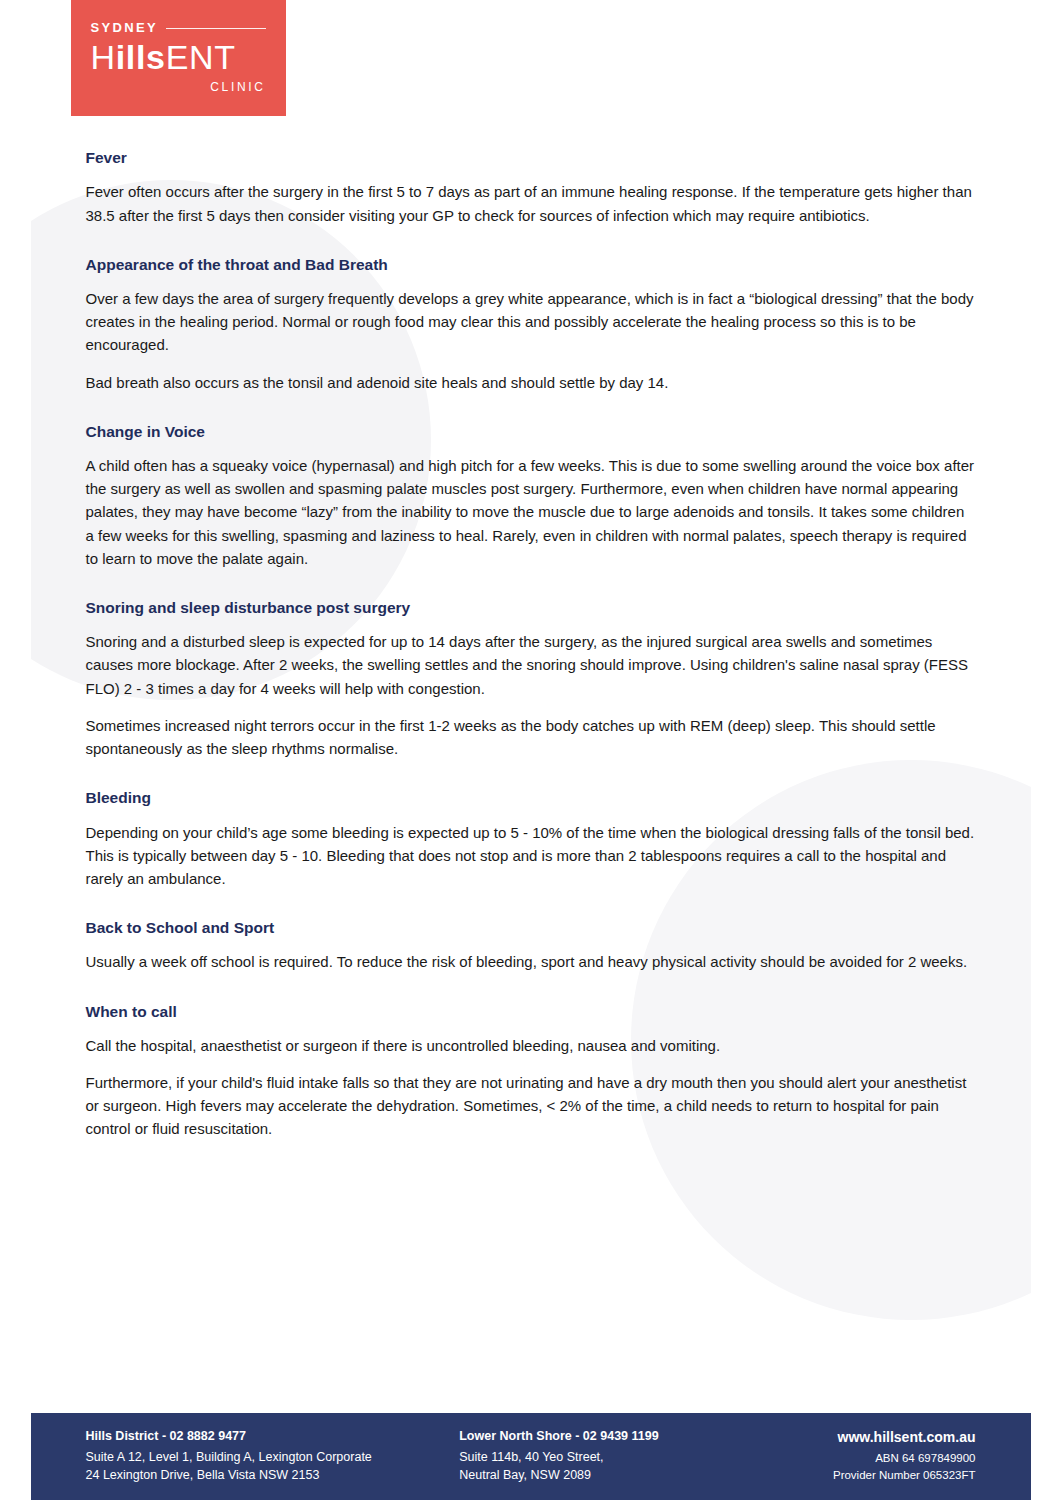SYDNEY
Hills ENT
CLINIC
Fever
Fever often occurs after the surgery in the first 5 to 7 days as part of an immune healing response. If the temperature gets higher than 38.5 after the first 5 days then consider visiting your GP to check for sources of infection which may require antibiotics.
Appearance of the throat and Bad Breath
Over a few days the area of surgery frequently develops a grey white appearance, which is in fact a “biological dressing” that the body creates in the healing period. Normal or rough food may clear this and possibly accelerate the healing process so this is to be encouraged.
Bad breath also occurs as the tonsil and adenoid site heals and should settle by day 14.
Change in Voice
A child often has a squeaky voice (hypernasal) and high pitch for a few weeks. This is due to some swelling around the voice box after the surgery as well as swollen and spasming palate muscles post surgery. Furthermore, even when children have normal appearing palates, they may have become “lazy” from the inability to move the muscle due to large adenoids and tonsils. It takes some children a few weeks for this swelling, spasming and laziness to heal. Rarely, even in children with normal palates, speech therapy is required to learn to move the palate again.
Snoring and sleep disturbance post surgery
Snoring and a disturbed sleep is expected for up to 14 days after the surgery, as the injured surgical area swells and sometimes causes more blockage. After 2 weeks, the swelling settles and the snoring should improve. Using children's saline nasal spray (FESS FLO) 2 - 3 times a day for 4 weeks will help with congestion.
Sometimes increased night terrors occur in the first 1-2 weeks as the body catches up with REM (deep) sleep. This should settle spontaneously as the sleep rhythms normalise.
Bleeding
Depending on your child’s age some bleeding is expected up to 5 - 10% of the time when the biological dressing falls of the tonsil bed. This is typically between day 5 - 10. Bleeding that does not stop and is more than 2 tablespoons requires a call to the hospital and rarely an ambulance.
Back to School and Sport
Usually a week off school is required. To reduce the risk of bleeding, sport and heavy physical activity should be avoided for 2 weeks.
When to call
Call the hospital, anaesthetist or surgeon if there is uncontrolled bleeding, nausea and vomiting.
Furthermore, if your child's fluid intake falls so that they are not urinating and have a dry mouth then you should alert your anesthetist or surgeon. High fevers may accelerate the dehydration. Sometimes, < 2% of the time, a child needs to return to hospital for pain control or fluid resuscitation.
Hills District - 02 8882 9477
Suite A 12, Level 1, Building A, Lexington Corporate
24 Lexington Drive, Bella Vista NSW 2153
Lower North Shore - 02 9439 1199
Suite 114b, 40 Yeo Street,
Neutral Bay, NSW 2089
www.hillsent.com.au
ABN 64 697849900
Provider Number 065323FT